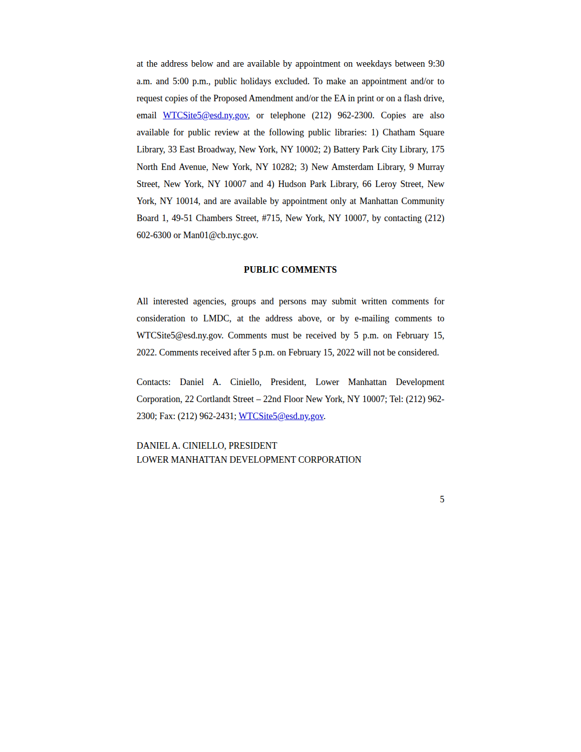at the address below and are available by appointment on weekdays between 9:30 a.m. and 5:00 p.m., public holidays excluded. To make an appointment and/or to request copies of the Proposed Amendment and/or the EA in print or on a flash drive, email WTCSite5@esd.ny.gov, or telephone (212) 962-2300. Copies are also available for public review at the following public libraries: 1) Chatham Square Library, 33 East Broadway, New York, NY 10002; 2) Battery Park City Library, 175 North End Avenue, New York, NY 10282; 3) New Amsterdam Library, 9 Murray Street, New York, NY 10007 and 4) Hudson Park Library, 66 Leroy Street, New York, NY 10014, and are available by appointment only at Manhattan Community Board 1, 49-51 Chambers Street, #715, New York, NY 10007, by contacting (212) 602-6300 or Man01@cb.nyc.gov.
PUBLIC COMMENTS
All interested agencies, groups and persons may submit written comments for consideration to LMDC, at the address above, or by e-mailing comments to WTCSite5@esd.ny.gov. Comments must be received by 5 p.m. on February 15, 2022. Comments received after 5 p.m. on February 15, 2022 will not be considered.
Contacts: Daniel A. Ciniello, President, Lower Manhattan Development Corporation, 22 Cortlandt Street – 22nd Floor New York, NY 10007; Tel: (212) 962-2300; Fax: (212) 962-2431; WTCSite5@esd.ny.gov.
DANIEL A. CINIELLO, PRESIDENT
LOWER MANHATTAN DEVELOPMENT CORPORATION
5